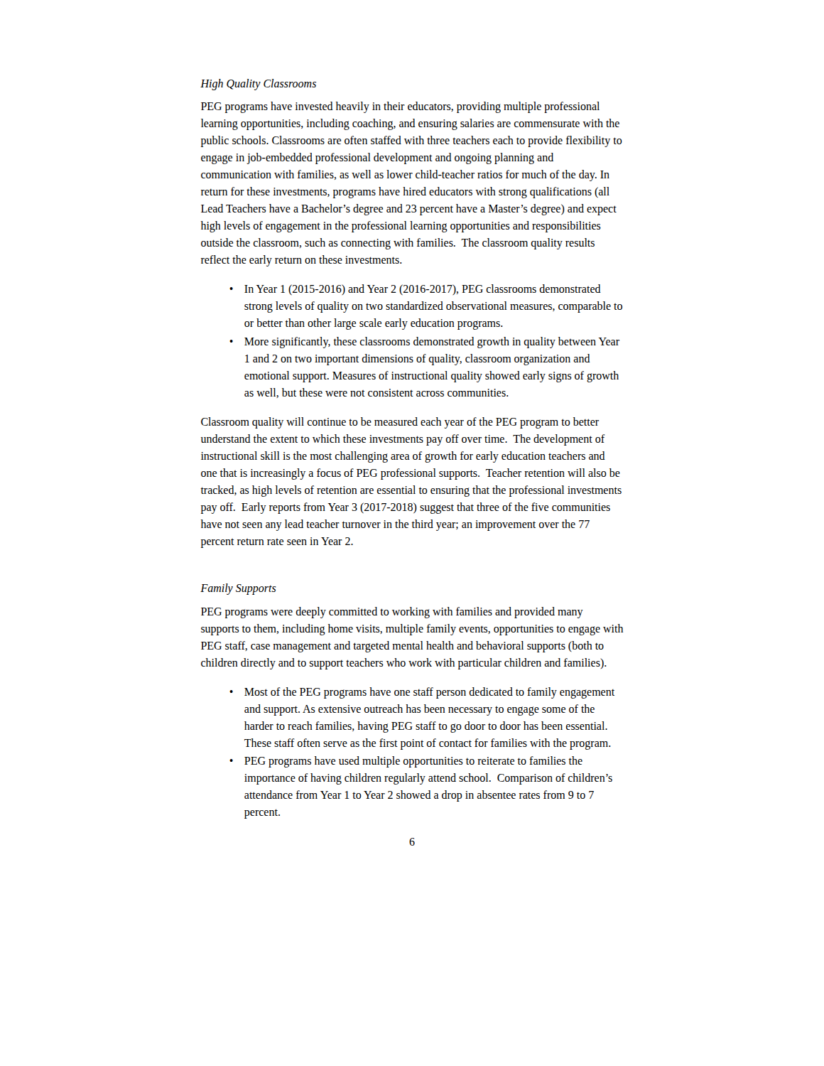High Quality Classrooms
PEG programs have invested heavily in their educators, providing multiple professional learning opportunities, including coaching, and ensuring salaries are commensurate with the public schools. Classrooms are often staffed with three teachers each to provide flexibility to engage in job-embedded professional development and ongoing planning and communication with families, as well as lower child-teacher ratios for much of the day. In return for these investments, programs have hired educators with strong qualifications (all Lead Teachers have a Bachelor’s degree and 23 percent have a Master’s degree) and expect high levels of engagement in the professional learning opportunities and responsibilities outside the classroom, such as connecting with families. The classroom quality results reflect the early return on these investments.
In Year 1 (2015-2016) and Year 2 (2016-2017), PEG classrooms demonstrated strong levels of quality on two standardized observational measures, comparable to or better than other large scale early education programs.
More significantly, these classrooms demonstrated growth in quality between Year 1 and 2 on two important dimensions of quality, classroom organization and emotional support. Measures of instructional quality showed early signs of growth as well, but these were not consistent across communities.
Classroom quality will continue to be measured each year of the PEG program to better understand the extent to which these investments pay off over time. The development of instructional skill is the most challenging area of growth for early education teachers and one that is increasingly a focus of PEG professional supports. Teacher retention will also be tracked, as high levels of retention are essential to ensuring that the professional investments pay off. Early reports from Year 3 (2017-2018) suggest that three of the five communities have not seen any lead teacher turnover in the third year; an improvement over the 77 percent return rate seen in Year 2.
Family Supports
PEG programs were deeply committed to working with families and provided many supports to them, including home visits, multiple family events, opportunities to engage with PEG staff, case management and targeted mental health and behavioral supports (both to children directly and to support teachers who work with particular children and families).
Most of the PEG programs have one staff person dedicated to family engagement and support. As extensive outreach has been necessary to engage some of the harder to reach families, having PEG staff to go door to door has been essential. These staff often serve as the first point of contact for families with the program.
PEG programs have used multiple opportunities to reiterate to families the importance of having children regularly attend school. Comparison of children’s attendance from Year 1 to Year 2 showed a drop in absentee rates from 9 to 7 percent.
6